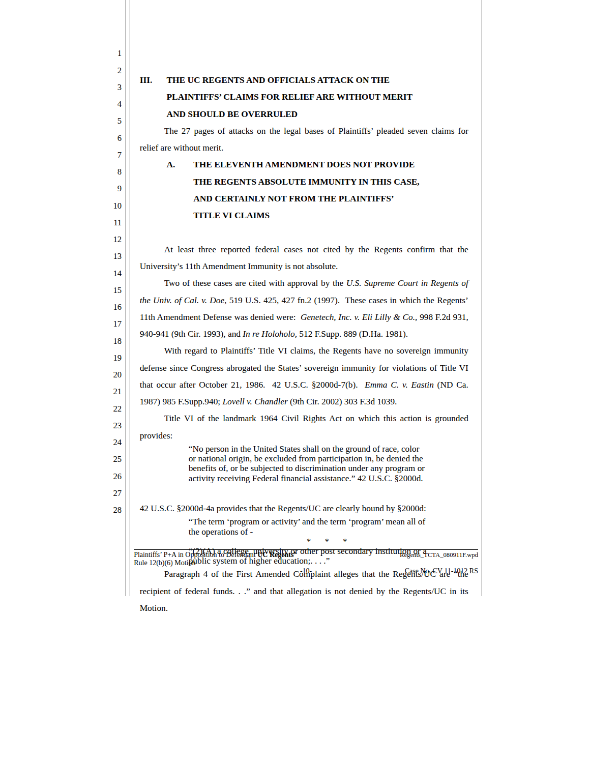1
2
3
4
5
6
7
8
9
10
11
12
13
14
15
16
17
18
19
20
21
22
23
24
25
26
27
28
III.
THE UC REGENTS AND OFFICIALS ATTACK ON THE
PLAINTIFFS’ CLAIMS FOR RELIEF ARE WITHOUT MERIT
AND SHOULD BE OVERRULED
The 27 pages of attacks on the legal bases of Plaintiffs’ pleaded seven claims for relief are without merit.
A.
THE ELEVENTH AMENDMENT DOES NOT PROVIDE
THE REGENTS ABSOLUTE IMMUNITY IN THIS CASE,
AND CERTAINLY NOT FROM THE PLAINTIFFS’
TITLE VI CLAIMS
At least three reported federal cases not cited by the Regents confirm that the University’s 11th Amendment Immunity is not absolute.
Two of these cases are cited with approval by the U.S. Supreme Court in Regents of the Univ. of Cal. v. Doe, 519 U.S. 425, 427 fn.2 (1997). These cases in which the Regents’ 11th Amendment Defense was denied were: Genetech, Inc. v. Eli Lilly & Co., 998 F.2d 931, 940-941 (9th Cir. 1993), and In re Holoholo, 512 F.Supp. 889 (D.Ha. 1981).
With regard to Plaintiffs’ Title VI claims, the Regents have no sovereign immunity defense since Congress abrogated the States’ sovereign immunity for violations of Title VI that occur after October 21, 1986. 42 U.S.C. §2000d-7(b). Emma C. v. Eastin (ND Ca. 1987) 985 F.Supp.940; Lovell v. Chandler (9th Cir. 2002) 303 F.3d 1039.
Title VI of the landmark 1964 Civil Rights Act on which this action is grounded provides:
“No person in the United States shall on the ground of race, color
or national origin, be excluded from participation in, be denied the
benefits of, or be subjected to discrimination under any program or
activity receiving Federal financial assistance.” 42 U.S.C. §2000d.
42 U.S.C. §2000d-4a provides that the Regents/UC are clearly bound by §2000d:
“The term ‘program or activity’ and the term ‘program’ mean all of
the operations of -
* * *
“(2)(A) a college, university or other post secondary institution or a
public system of higher education;. . . .”
Paragraph 4 of the First Amended Complaint alleges that the Regents/UC are “the recipient of federal funds. . .” and that allegation is not denied by the Regents/UC in its Motion.
Plaintiffs’ P+A in Opposition to Defendant UC Regents’ Rule 12(b)(6) Motion
Regents_TCTA_080911F.wpd
-10-
Case No. CV 11-1012 RS